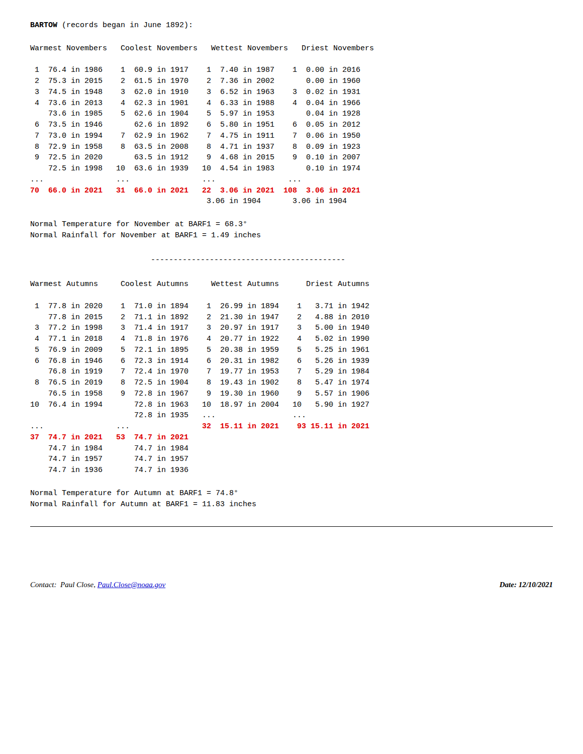BARTOW (records began in June 1892):
Warmest Novembers   Coolest Novembers   Wettest Novembers   Driest Novembers

 1  76.4 in 1986    1  60.9 in 1917    1  7.40 in 1987    1  0.00 in 2016
 2  75.3 in 2015    2  61.5 in 1970    2  7.36 in 2002       0.00 in 1960
 3  74.5 in 1948    3  62.0 in 1910    3  6.52 in 1963    3  0.02 in 1931
 4  73.6 in 2013    4  62.3 in 1901    4  6.33 in 1988    4  0.04 in 1966
    73.6 in 1985    5  62.6 in 1904    5  5.97 in 1953       0.04 in 1928
 6  73.5 in 1946       62.6 in 1892    6  5.80 in 1951    6  0.05 in 2012
 7  73.0 in 1994    7  62.9 in 1962    7  4.75 in 1911    7  0.06 in 1950
 8  72.9 in 1958    8  63.5 in 2008    8  4.71 in 1937    8  0.09 in 1923
 9  72.5 in 2020       63.5 in 1912    9  4.68 in 2015    9  0.10 in 2007
    72.5 in 1998   10  63.6 in 1939   10  4.54 in 1983       0.10 in 1974
...                ...                ...                ...
70  66.0 in 2021   31  66.0 in 2021   22  3.06 in 2021  108  3.06 in 2021
                                       3.06 in 1904       3.06 in 1904
Normal Temperature for November at BARF1 = 68.3°
Normal Rainfall for November at BARF1 = 1.49 inches
-------------------------------------------
Warmest Autumns     Coolest Autumns     Wettest Autumns      Driest Autumns

 1  77.8 in 2020    1  71.0 in 1894    1  26.99 in 1894    1   3.71 in 1942
    77.8 in 2015    2  71.1 in 1892    2  21.30 in 1947    2   4.88 in 2010
 3  77.2 in 1998    3  71.4 in 1917    3  20.97 in 1917    3   5.00 in 1940
 4  77.1 in 2018    4  71.8 in 1976    4  20.77 in 1922    4   5.02 in 1990
 5  76.9 in 2009    5  72.1 in 1895    5  20.38 in 1959    5   5.25 in 1961
 6  76.8 in 1946    6  72.3 in 1914    6  20.31 in 1982    6   5.26 in 1939
    76.8 in 1919    7  72.4 in 1970    7  19.77 in 1953    7   5.29 in 1984
 8  76.5 in 2019    8  72.5 in 1904    8  19.43 in 1902    8   5.47 in 1974
    76.5 in 1958    9  72.8 in 1967    9  19.30 in 1960    9   5.57 in 1906
10  76.4 in 1994       72.8 in 1963   10  18.97 in 2004   10   5.90 in 1927
                       72.8 in 1935   ...                 ...
...                ...                32  15.11 in 2021    93 15.11 in 2021
37  74.7 in 2021   53  74.7 in 2021
    74.7 in 1984       74.7 in 1984
    74.7 in 1957       74.7 in 1957
    74.7 in 1936       74.7 in 1936
Normal Temperature for Autumn at BARF1 = 74.8°
Normal Rainfall for Autumn at BARF1 = 11.83 inches
Contact: Paul Close, Paul.Close@noaa.gov
Date: 12/10/2021